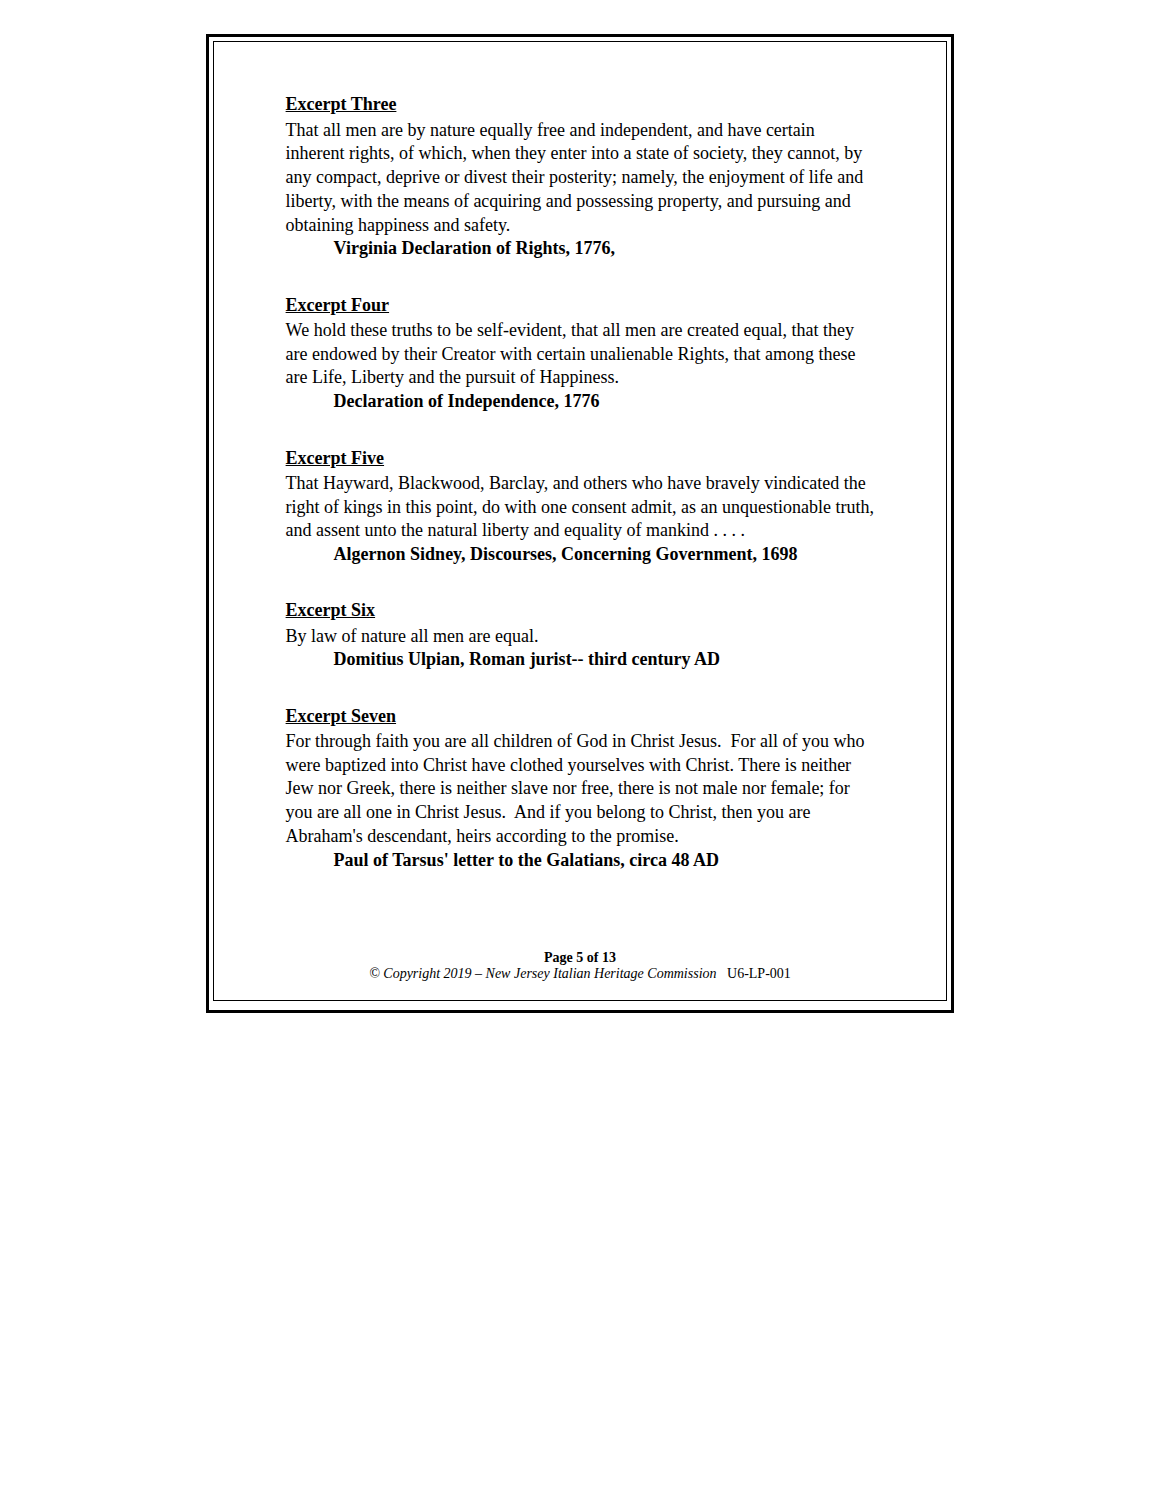Excerpt Three
That all men are by nature equally free and independent, and have certain inherent rights, of which, when they enter into a state of society, they cannot, by any compact, deprive or divest their posterity; namely, the enjoyment of life and liberty, with the means of acquiring and possessing property, and pursuing and obtaining happiness and safety. Virginia Declaration of Rights, 1776,
Excerpt Four
We hold these truths to be self-evident, that all men are created equal, that they are endowed by their Creator with certain unalienable Rights, that among these are Life, Liberty and the pursuit of Happiness. Declaration of Independence, 1776
Excerpt Five
That Hayward, Blackwood, Barclay, and others who have bravely vindicated the right of kings in this point, do with one consent admit, as an unquestionable truth, and assent unto the natural liberty and equality of mankind . . . . Algernon Sidney, Discourses, Concerning Government, 1698
Excerpt Six
By law of nature all men are equal. Domitius Ulpian, Roman jurist-- third century AD
Excerpt Seven
For through faith you are all children of God in Christ Jesus. For all of you who were baptized into Christ have clothed yourselves with Christ. There is neither Jew nor Greek, there is neither slave nor free, there is not male nor female; for you are all one in Christ Jesus. And if you belong to Christ, then you are Abraham's descendant, heirs according to the promise. Paul of Tarsus' letter to the Galatians, circa 48 AD
Page 5 of 13
© Copyright 2019 – New Jersey Italian Heritage Commission U6-LP-001